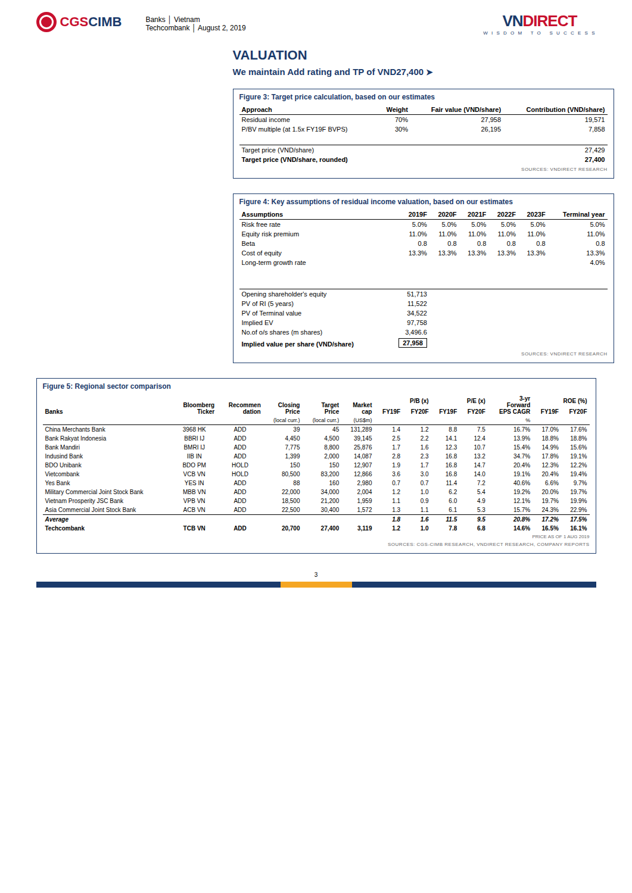CGS CIMB
Banks │ Vietnam
Techcombank │ August 2, 2019
VNDIRECT
W I S D O M T O S U C C E S S
VALUATION
We maintain Add rating and TP of VND27,400 ➤
Figure 3: Target price calculation, based on our estimates
| Approach | Weight | Fair value (VND/share) | Contribution (VND/share) |
| --- | --- | --- | --- |
| Residual income | 70% | 27,958 | 19,571 |
| P/BV multiple (at 1.5x FY19F BVPS) | 30% | 26,195 | 7,858 |
| Target price (VND/share) | | | 27,429 |
| Target price (VND/share, rounded) | | | 27,400 |
SOURCES: VNDIRECT RESEARCH
Figure 4: Key assumptions of residual income valuation, based on our estimates
| Assumptions | 2019F | 2020F | 2021F | 2022F | 2023F | Terminal year |
| --- | --- | --- | --- | --- | --- | --- |
| Risk free rate | 5.0% | 5.0% | 5.0% | 5.0% | 5.0% | 5.0% |
| Equity risk premium | 11.0% | 11.0% | 11.0% | 11.0% | 11.0% | 11.0% |
| Beta | 0.8 | 0.8 | 0.8 | 0.8 | 0.8 | 0.8 |
| Cost of equity | 13.3% | 13.3% | 13.3% | 13.3% | 13.3% | 13.3% |
| Long-term growth rate | | | | | | 4.0% |
| Opening shareholder's equity | 51,713 | | | | | |
| PV of RI (5 years) | 11,522 | | | | | |
| PV of Terminal value | 34,522 | | | | | |
| Implied EV | 97,758 | | | | | |
| No.of o/s shares (m shares) | 3,496.6 | | | | | |
| Implied value per share (VND/share) | 27,958 | | | | | |
SOURCES: VNDIRECT RESEARCH
Figure 5: Regional sector comparison
| Banks | Bloomberg Ticker | Recommen dation | Closing Price | Target Price | Market cap | P/B (x) | P/E (x) | 3-yr Forward EPS CAGR | ROE (%) |
| --- | --- | --- | --- | --- | --- | --- | --- | --- | --- |
| FY19F | FY20F | FY19F | FY20F | FY19F | FY20F |
| | | | (local curr.) | (local curr.) | (US$m) | | | | | % | | |
| China Merchants Bank | 3968 HK | ADD | 39 | 45 | 131,289 | 1.4 | 1.2 | 8.8 | 7.5 | 16.7% | 17.0% | 17.6% |
| Bank Rakyat Indonesia | BBRI IJ | ADD | 4,450 | 4,500 | 39,145 | 2.5 | 2.2 | 14.1 | 12.4 | 13.9% | 18.8% | 18.8% |
| Bank Mandiri | BMRI IJ | ADD | 7,775 | 8,800 | 25,876 | 1.7 | 1.6 | 12.3 | 10.7 | 15.4% | 14.9% | 15.6% |
| Indusind Bank | IIB IN | ADD | 1,399 | 2,000 | 14,087 | 2.8 | 2.3 | 16.8 | 13.2 | 34.7% | 17.8% | 19.1% |
| BDO Unibank | BDO PM | HOLD | 150 | 150 | 12,907 | 1.9 | 1.7 | 16.8 | 14.7 | 20.4% | 12.3% | 12.2% |
| Vietcombank | VCB VN | HOLD | 80,500 | 83,200 | 12,866 | 3.6 | 3.0 | 16.8 | 14.0 | 19.1% | 20.4% | 19.4% |
| Yes Bank | YES IN | ADD | 88 | 160 | 2,980 | 0.7 | 0.7 | 11.4 | 7.2 | 40.6% | 6.6% | 9.7% |
| Military Commercial Joint Stock Bank | MBB VN | ADD | 22,000 | 34,000 | 2,004 | 1.2 | 1.0 | 6.2 | 5.4 | 19.2% | 20.0% | 19.7% |
| Vietnam Prosperity JSC Bank | VPB VN | ADD | 18,500 | 21,200 | 1,959 | 1.1 | 0.9 | 6.0 | 4.9 | 12.1% | 19.7% | 19.9% |
| Asia Commercial Joint Stock Bank | ACB VN | ADD | 22,500 | 30,400 | 1,572 | 1.3 | 1.1 | 6.1 | 5.3 | 15.7% | 24.3% | 22.9% |
| Average | | | | | | 1.8 | 1.6 | 11.5 | 9.5 | 20.8% | 17.2% | 17.5% |
| Techcombank | TCB VN | ADD | 20,700 | 27,400 | 3,119 | 1.2 | 1.0 | 7.8 | 6.8 | 14.6% | 16.5% | 16.1% |
PRICE AS OF 1 AUG 2019
SOURCES: CGS-CIMB RESEARCH, VNDIRECT RESEARCH, COMPANY REPORTS
3